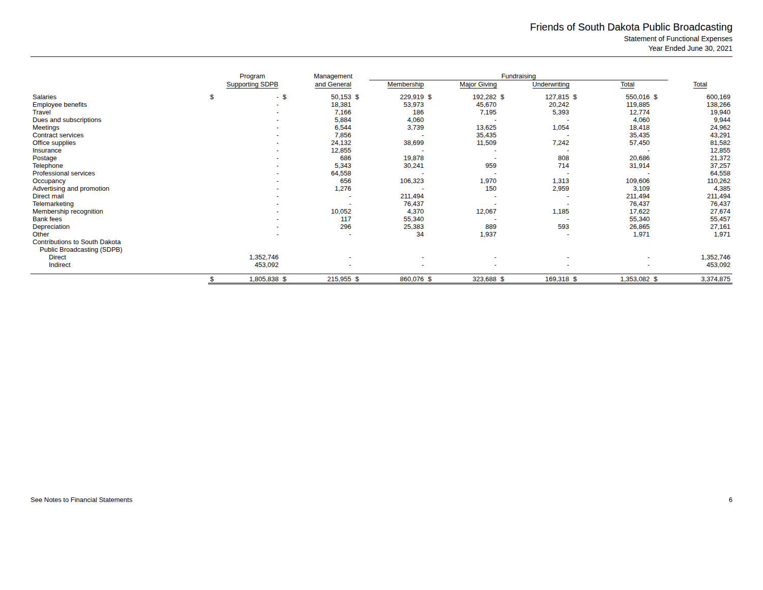Friends of South Dakota Public Broadcasting
Statement of Functional Expenses
Year Ended June 30, 2021
| | Program | Management | Fundraising | |
| --- | --- | --- | --- | --- |
| | Supporting SDPB | and General | Membership | Major Giving | Underwriting | Total | Total |
| Salaries | $ | - | $ | 50,153 | $ | 229,919 | $ | 192,282 | $ | 127,815 | $ | 550,016 | $ | 600,169 |
| Employee benefits | | - | | 18,381 | | 53,973 | | 45,670 | | 20,242 | | 119,885 | | 138,266 |
| Travel | | - | | 7,166 | | 186 | | 7,195 | | 5,393 | | 12,774 | | 19,940 |
| Dues and subscriptions | | - | | 5,884 | | 4,060 | | - | | - | | 4,060 | | 9,944 |
| Meetings | | - | | 6,544 | | 3,739 | | 13,625 | | 1,054 | | 18,418 | | 24,962 |
| Contract services | | - | | 7,856 | | - | | 35,435 | | - | | 35,435 | | 43,291 |
| Office supplies | | - | | 24,132 | | 38,699 | | 11,509 | | 7,242 | | 57,450 | | 81,582 |
| Insurance | | - | | 12,855 | | - | | - | | - | | - | | 12,855 |
| Postage | | - | | 686 | | 19,878 | | - | | 808 | | 20,686 | | 21,372 |
| Telephone | | - | | 5,343 | | 30,241 | | 959 | | 714 | | 31,914 | | 37,257 |
| Professional services | | - | | 64,558 | | - | | - | | - | | - | | 64,558 |
| Occupancy | | - | | 656 | | 106,323 | | 1,970 | | 1,313 | | 109,606 | | 110,262 |
| Advertising and promotion | | - | | 1,276 | | - | | 150 | | 2,959 | | 3,109 | | 4,385 |
| Direct mail | | - | | - | | 211,494 | | - | | - | | 211,494 | | 211,494 |
| Telemarketing | | - | | - | | 76,437 | | - | | - | | 76,437 | | 76,437 |
| Membership recognition | | - | | 10,052 | | 4,370 | | 12,067 | | 1,185 | | 17,622 | | 27,674 |
| Bank fees | | - | | 117 | | 55,340 | | - | | - | | 55,340 | | 55,457 |
| Depreciation | | - | | 296 | | 25,383 | | 889 | | 593 | | 26,865 | | 27,161 |
| Other | | - | | - | | 34 | | 1,937 | | - | | 1,971 | | 1,971 |
| Contributions to South Dakota | | | | | | | | | | | | | | |
| Public Broadcasting (SDPB) | | | | | | | | | | | | | | |
| Direct | | 1,352,746 | | - | | - | | - | | - | | - | | 1,352,746 |
| Indirect | | 453,092 | | - | | - | | - | | - | | - | | 453,092 |
| | $ | 1,805,838 | $ | 215,955 | $ | 860,076 | $ | 323,688 | $ | 169,318 | $ | 1,353,082 | $ | 3,374,875 |
See Notes to Financial Statements
6